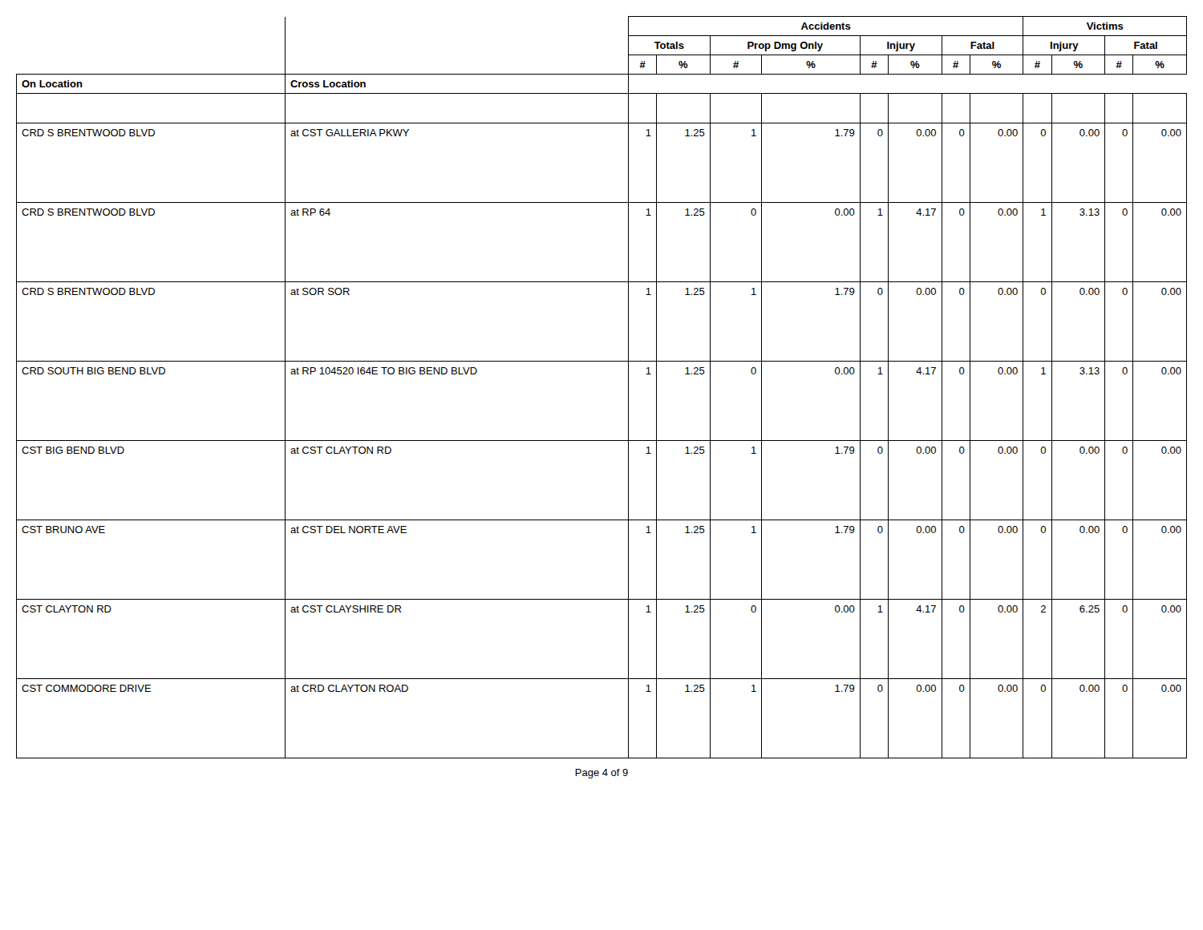| | | Accidents | Victims |
| --- | --- | --- | --- |
| Totals | Prop Dmg Only | Injury | Fatal | Injury | Fatal |
| # | % | # | % | # | % | # | % | # | % | # | % |
| On Location | Cross Location | |
| CRD S BRENTWOOD BLVD | at CST GALLERIA PKWY | 1 | 1.25 | 1 | 1.79 | 0 | 0.00 | 0 | 0.00 | 0 | 0.00 | 0 | 0.00 |
| CRD S BRENTWOOD BLVD | at RP 64 | 1 | 1.25 | 0 | 0.00 | 1 | 4.17 | 0 | 0.00 | 1 | 3.13 | 0 | 0.00 |
| CRD S BRENTWOOD BLVD | at SOR SOR | 1 | 1.25 | 1 | 1.79 | 0 | 0.00 | 0 | 0.00 | 0 | 0.00 | 0 | 0.00 |
| CRD SOUTH BIG BEND BLVD | at RP 104520 I64E TO BIG BEND BLVD | 1 | 1.25 | 0 | 0.00 | 1 | 4.17 | 0 | 0.00 | 1 | 3.13 | 0 | 0.00 |
| CST BIG BEND BLVD | at CST CLAYTON RD | 1 | 1.25 | 1 | 1.79 | 0 | 0.00 | 0 | 0.00 | 0 | 0.00 | 0 | 0.00 |
| CST BRUNO AVE | at CST DEL NORTE AVE | 1 | 1.25 | 1 | 1.79 | 0 | 0.00 | 0 | 0.00 | 0 | 0.00 | 0 | 0.00 |
| CST CLAYTON RD | at CST CLAYSHIRE DR | 1 | 1.25 | 0 | 0.00 | 1 | 4.17 | 0 | 0.00 | 2 | 6.25 | 0 | 0.00 |
| CST COMMODORE DRIVE | at CRD CLAYTON ROAD | 1 | 1.25 | 1 | 1.79 | 0 | 0.00 | 0 | 0.00 | 0 | 0.00 | 0 | 0.00 |
Page 4 of 9